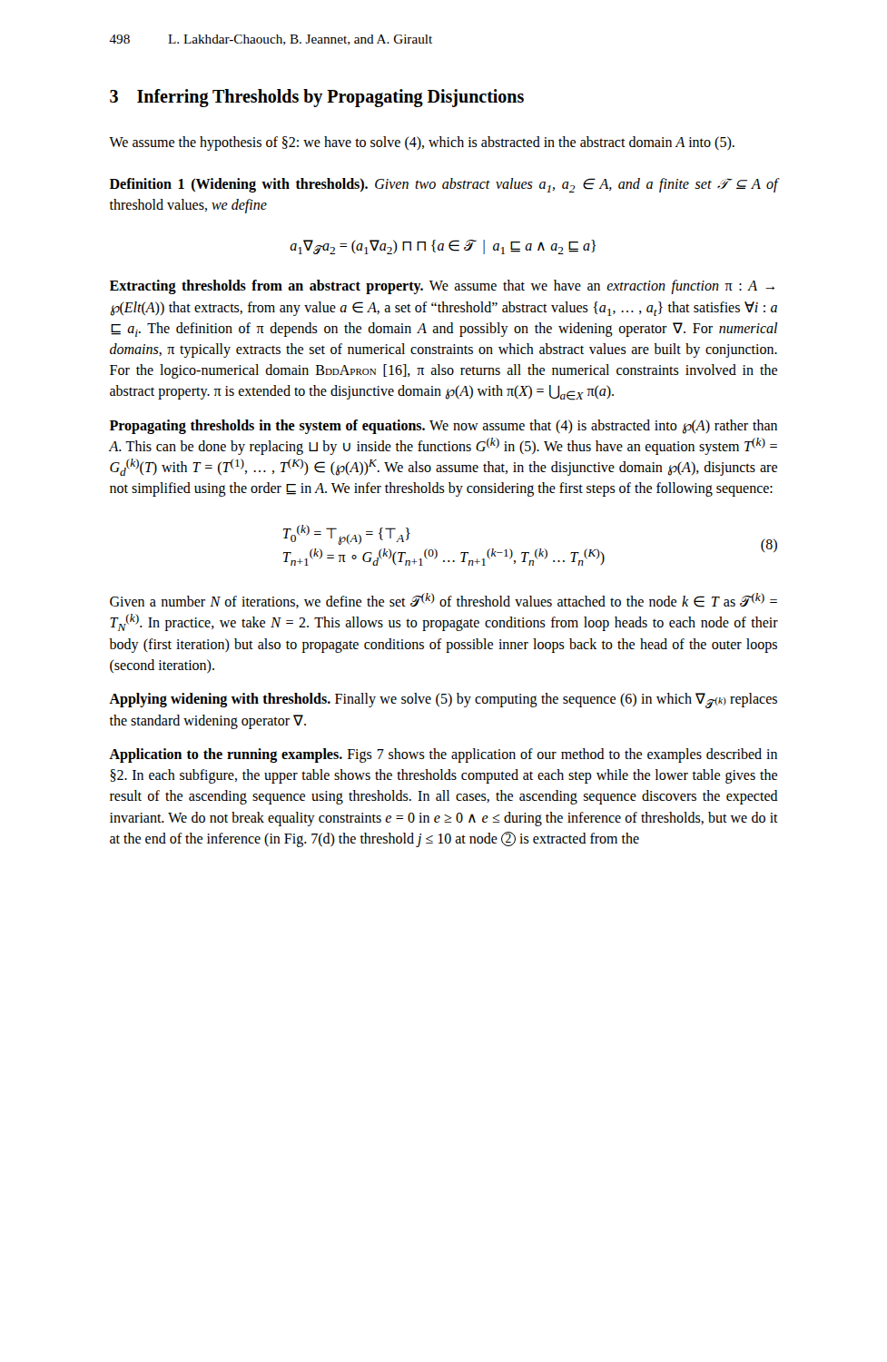498 L. Lakhdar-Chaouch, B. Jeannet, and A. Girault
3 Inferring Thresholds by Propagating Disjunctions
We assume the hypothesis of §2: we have to solve (4), which is abstracted in the abstract domain A into (5).
Definition 1 (Widening with thresholds). Given two abstract values a1, a2 ∈ A, and a finite set 𝒯 ⊆ A of threshold values, we define
a1∇𝒯a2 = (a1∇a2) ⊓ ⊓ {a ∈ 𝒯 | a1 ⊑ a ∧ a2 ⊑ a}
Extracting thresholds from an abstract property. We assume that we have an extraction function π : A → ℘(Elt(A)) that extracts, from any value a ∈ A, a set of “threshold” abstract values {a1, … , at} that satisfies ∀i : a ⊑ ai. The definition of π depends on the domain A and possibly on the widening operator ∇. For numerical domains, π typically extracts the set of numerical constraints on which abstract values are built by conjunction. For the logico-numerical domain Bdd Apron [16], π also returns all the numerical constraints involved in the abstract property. π is extended to the disjunctive domain ℘(A) with π(X) = ⋃a∈X π(a).
Propagating thresholds in the system of equations. We now assume that (4) is abstracted into ℘(A) rather than A. This can be done by replacing ⊔ by ∪ inside the functions G(k) in (5). We thus have an equation system T(k) = Gd(k)(T) with T = (T(1), … , T(K)) ∈ (℘(A))K. We also assume that, in the disjunctive domain ℘(A), disjuncts are not simplified using the order ⊑ in A. We infer thresholds by considering the first steps of the following sequence:
T0(k) = ⊤℘(A) = {⊤A}
Tn+1(k) = π ∘ Gd(k)(Tn+1(0) … Tn+1(k−1), Tn(k) … Tn(K))
(8)
Given a number N of iterations, we define the set 𝒯(k) of threshold values attached to the node k ∈ T as 𝒯(k) = TN(k). In practice, we take N = 2. This allows us to propagate conditions from loop heads to each node of their body (first iteration) but also to propagate conditions of possible inner loops back to the head of the outer loops (second iteration).
Applying widening with thresholds. Finally we solve (5) by computing the sequence (6) in which ∇𝒯(k) replaces the standard widening operator ∇.
Application to the running examples. Figs 7 shows the application of our method to the examples described in §2. In each subfigure, the upper table shows the thresholds computed at each step while the lower table gives the result of the ascending sequence using thresholds. In all cases, the ascending sequence discovers the expected invariant. We do not break equality constraints e = 0 in e ≥ 0 ∧ e ≤ during the inference of thresholds, but we do it at the end of the inference (in Fig. 7(d) the threshold j ≤ 10 at node 2 is extracted from the